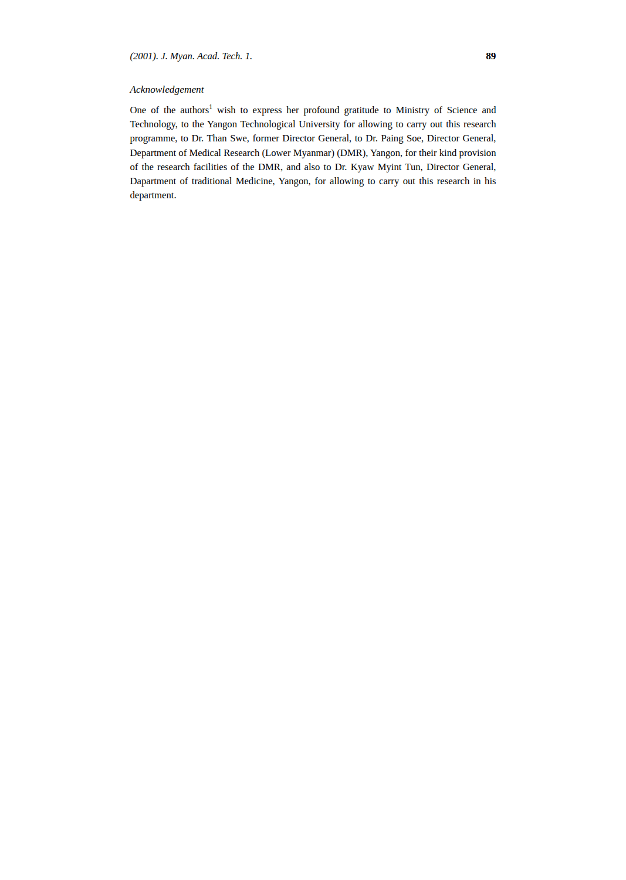(2001). J. Myan. Acad. Tech. 1. 89
Acknowledgement
One of the authors1 wish to express her profound gratitude to Ministry of Science and Technology, to the Yangon Technological University for allowing to carry out this research programme, to Dr. Than Swe, former Director General, to Dr. Paing Soe, Director General, Department of Medical Research (Lower Myanmar) (DMR), Yangon, for their kind provision of the research facilities of the DMR, and also to Dr. Kyaw Myint Tun, Director General, Dapartment of traditional Medicine, Yangon, for allowing to carry out this research in his department.